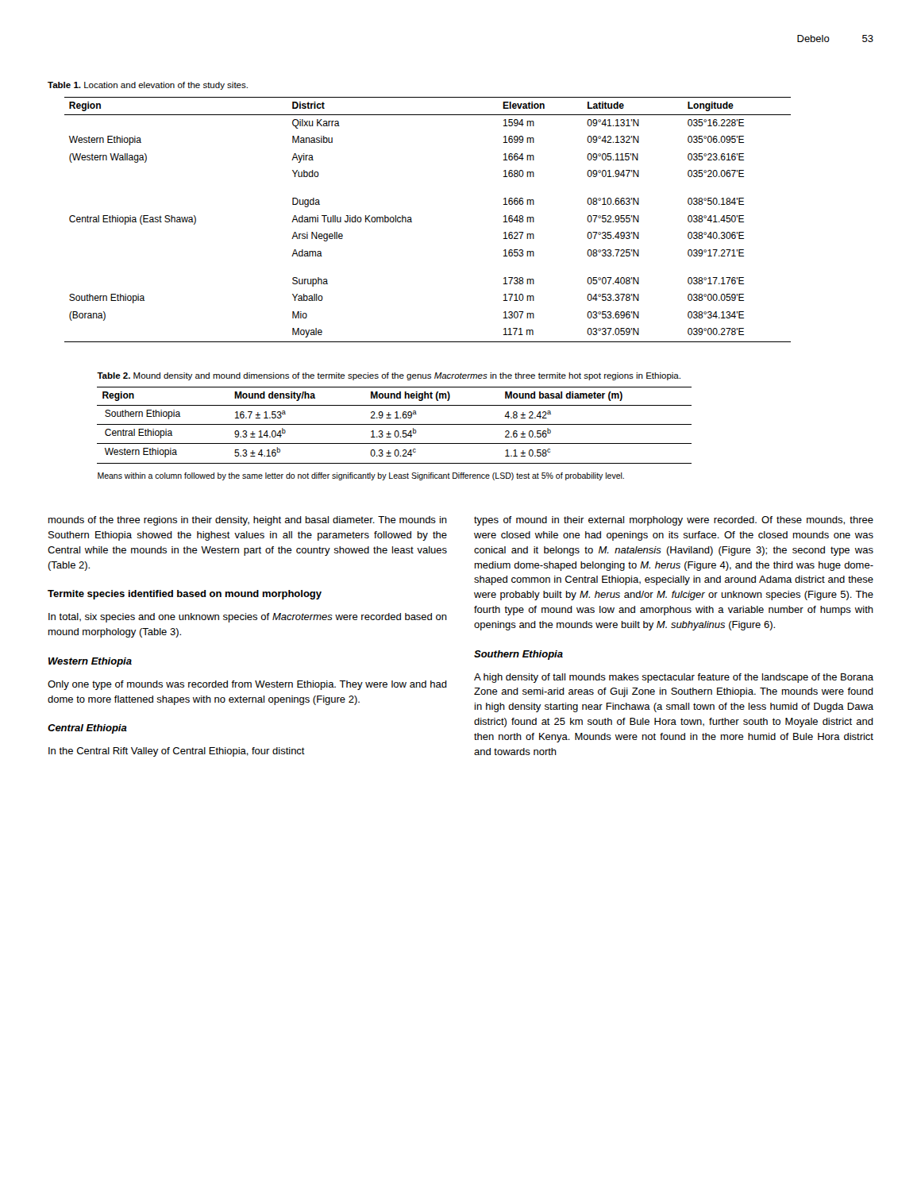Debelo 53
Table 1. Location and elevation of the study sites.
| Region | District | Elevation | Latitude | Longitude |
| --- | --- | --- | --- | --- |
| | Qilxu Karra | 1594 m | 09°41.131'N | 035°16.228'E |
| Western Ethiopia | Manasibu | 1699 m | 09°42.132'N | 035°06.095'E |
| (Western Wallaga) | Ayira | 1664 m | 09°05.115'N | 035°23.616'E |
| | Yubdo | 1680 m | 09°01.947'N | 035°20.067'E |
| | Dugda | 1666 m | 08°10.663'N | 038°50.184'E |
| Central Ethiopia (East Shawa) | Adami Tullu Jido Kombolcha | 1648 m | 07°52.955'N | 038°41.450'E |
| Arsi Negelle | 1627 m | 07°35.493'N | 038°40.306'E |
| | Adama | 1653 m | 08°33.725'N | 039°17.271'E |
| | Surupha | 1738 m | 05°07.408'N | 038°17.176'E |
| Southern Ethiopia | Yaballo | 1710 m | 04°53.378'N | 038°00.059'E |
| (Borana) | Mio | 1307 m | 03°53.696'N | 038°34.134'E |
| | Moyale | 1171 m | 03°37.059'N | 039°00.278'E |
Table 2. Mound density and mound dimensions of the termite species of the genus Macrotermes in the three termite hot spot regions in Ethiopia.
| Region | Mound density/ha | Mound height (m) | Mound basal diameter (m) |
| --- | --- | --- | --- |
| Southern Ethiopia | 16.7 ± 1.53 a | 2.9 ± 1.69 a | 4.8 ± 2.42 a |
| Central Ethiopia | 9.3 ± 14.04 b | 1.3 ± 0.54 b | 2.6 ± 0.56 b |
| Western Ethiopia | 5.3 ± 4.16 b | 0.3 ± 0.24 c | 1.1 ± 0.58 c |
Means within a column followed by the same letter do not differ significantly by Least Significant Difference (LSD) test at 5% of probability level.
mounds of the three regions in their density, height and basal diameter. The mounds in Southern Ethiopia showed the highest values in all the parameters followed by the Central while the mounds in the Western part of the country showed the least values (Table 2).
Termite species identified based on mound morphology
In total, six species and one unknown species of Macrotermes were recorded based on mound morphology (Table 3).
Western Ethiopia
Only one type of mounds was recorded from Western Ethiopia. They were low and had dome to more flattened shapes with no external openings (Figure 2).
Central Ethiopia
In the Central Rift Valley of Central Ethiopia, four distinct
types of mound in their external morphology were recorded. Of these mounds, three were closed while one had openings on its surface. Of the closed mounds one was conical and it belongs to M. natalensis (Haviland) (Figure 3); the second type was medium dome-shaped belonging to M. herus (Figure 4), and the third was huge dome-shaped common in Central Ethiopia, especially in and around Adama district and these were probably built by M. herus and/or M. fulciger or unknown species (Figure 5). The fourth type of mound was low and amorphous with a variable number of humps with openings and the mounds were built by M. subhyalinus (Figure 6).
Southern Ethiopia
A high density of tall mounds makes spectacular feature of the landscape of the Borana Zone and semi-arid areas of Guji Zone in Southern Ethiopia. The mounds were found in high density starting near Finchawa (a small town of the less humid of Dugda Dawa district) found at 25 km south of Bule Hora town, further south to Moyale district and then north of Kenya. Mounds were not found in the more humid of Bule Hora district and towards north